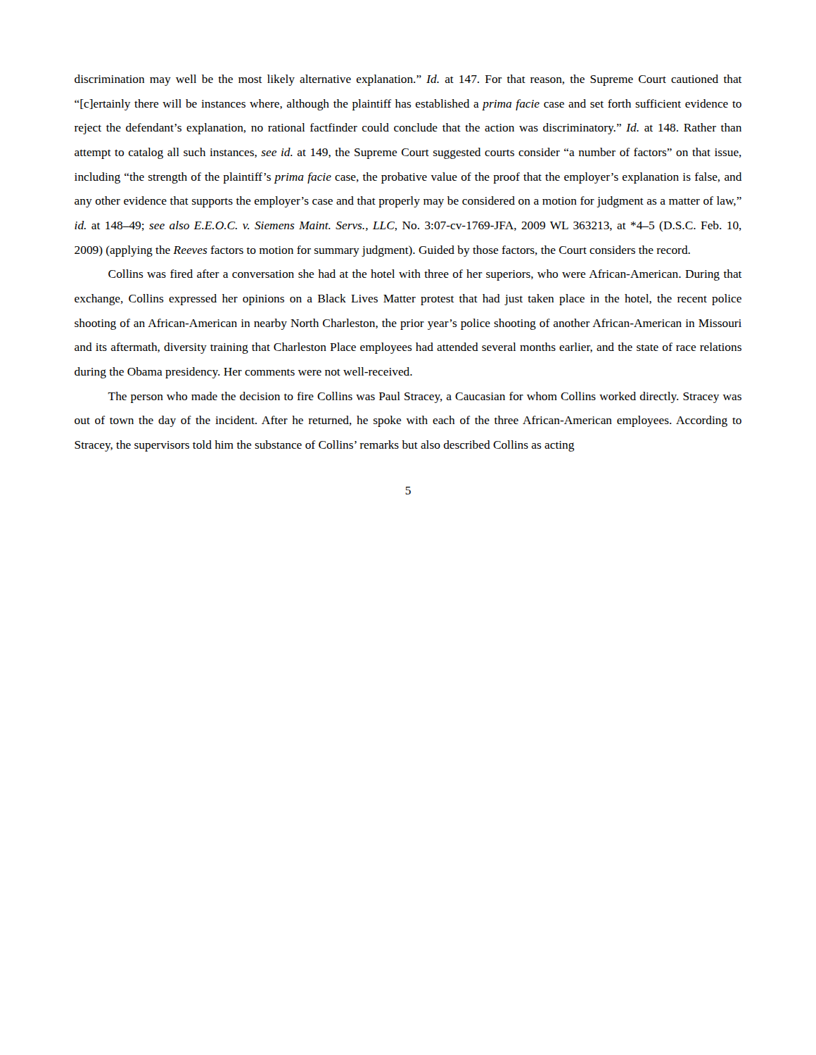discrimination may well be the most likely alternative explanation.” Id. at 147. For that reason, the Supreme Court cautioned that “[c]ertainly there will be instances where, although the plaintiff has established a prima facie case and set forth sufficient evidence to reject the defendant’s explanation, no rational factfinder could conclude that the action was discriminatory.” Id. at 148. Rather than attempt to catalog all such instances, see id. at 149, the Supreme Court suggested courts consider “a number of factors” on that issue, including “the strength of the plaintiff’s prima facie case, the probative value of the proof that the employer’s explanation is false, and any other evidence that supports the employer’s case and that properly may be considered on a motion for judgment as a matter of law,” id. at 148–49; see also E.E.O.C. v. Siemens Maint. Servs., LLC, No. 3:07-cv-1769-JFA, 2009 WL 363213, at *4–5 (D.S.C. Feb. 10, 2009) (applying the Reeves factors to motion for summary judgment). Guided by those factors, the Court considers the record.
Collins was fired after a conversation she had at the hotel with three of her superiors, who were African-American. During that exchange, Collins expressed her opinions on a Black Lives Matter protest that had just taken place in the hotel, the recent police shooting of an African-American in nearby North Charleston, the prior year’s police shooting of another African-American in Missouri and its aftermath, diversity training that Charleston Place employees had attended several months earlier, and the state of race relations during the Obama presidency. Her comments were not well-received.
The person who made the decision to fire Collins was Paul Stracey, a Caucasian for whom Collins worked directly. Stracey was out of town the day of the incident. After he returned, he spoke with each of the three African-American employees. According to Stracey, the supervisors told him the substance of Collins’ remarks but also described Collins as acting
5